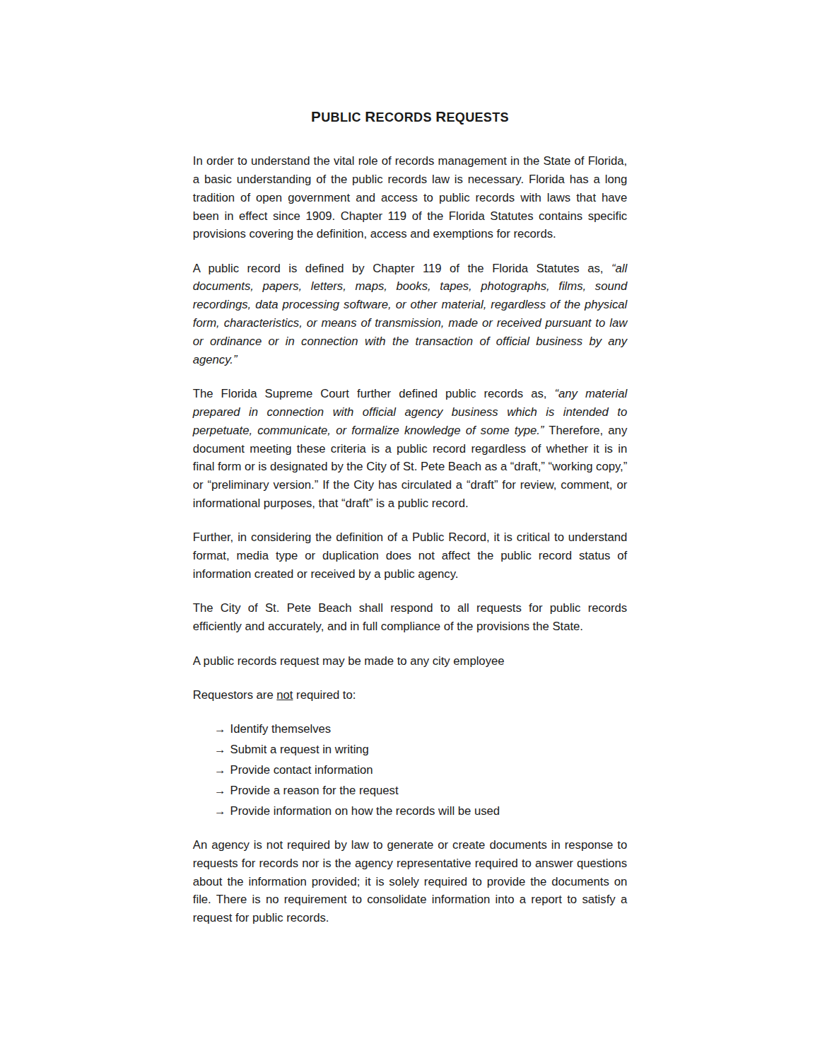Public Records Requests
In order to understand the vital role of records management in the State of Florida, a basic understanding of the public records law is necessary. Florida has a long tradition of open government and access to public records with laws that have been in effect since 1909. Chapter 119 of the Florida Statutes contains specific provisions covering the definition, access and exemptions for records.
A public record is defined by Chapter 119 of the Florida Statutes as, “all documents, papers, letters, maps, books, tapes, photographs, films, sound recordings, data processing software, or other material, regardless of the physical form, characteristics, or means of transmission, made or received pursuant to law or ordinance or in connection with the transaction of official business by any agency.”
The Florida Supreme Court further defined public records as, “any material prepared in connection with official agency business which is intended to perpetuate, communicate, or formalize knowledge of some type.” Therefore, any document meeting these criteria is a public record regardless of whether it is in final form or is designated by the City of St. Pete Beach as a “draft,” “working copy,” or “preliminary version.” If the City has circulated a “draft” for review, comment, or informational purposes, that “draft” is a public record.
Further, in considering the definition of a Public Record, it is critical to understand format, media type or duplication does not affect the public record status of information created or received by a public agency.
The City of St. Pete Beach shall respond to all requests for public records efficiently and accurately, and in full compliance of the provisions the State.
A public records request may be made to any city employee
Requestors are not required to:
Identify themselves
Submit a request in writing
Provide contact information
Provide a reason for the request
Provide information on how the records will be used
An agency is not required by law to generate or create documents in response to requests for records nor is the agency representative required to answer questions about the information provided; it is solely required to provide the documents on file. There is no requirement to consolidate information into a report to satisfy a request for public records.